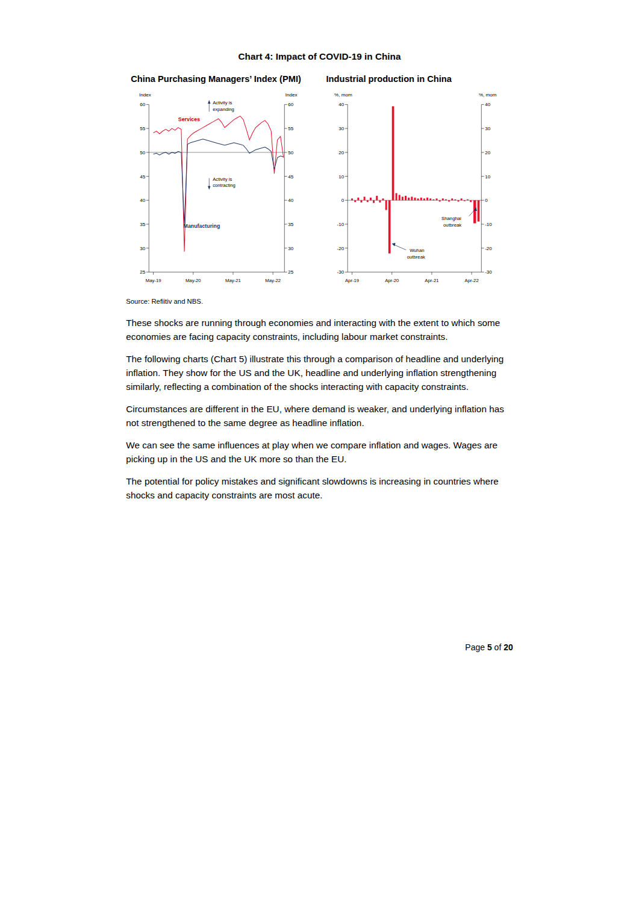Chart 4: Impact of COVID-19 in China
China Purchasing Managers’ Index (PMI)
Index Index 60 55 50 45 40 35 30 25 60 55 50 45 40 35 30 25 May-19 May-20 May-21 May-22 Activity is expanding Activity is contracting Services Manufacturing
Industrial production in China
%, mom %, mom 40 30 20 10 0 -10 -20 -30 40 30 20 10 0 -10 -20 -30 Apr-19 Apr-20 Apr-21 Apr-22 Wuhan outbreak Shanghai outbreak
Source: Refiitiv and NBS.
These shocks are running through economies and interacting with the extent to which some economies are facing capacity constraints, including labour market constraints.
The following charts (Chart 5) illustrate this through a comparison of headline and underlying inflation. They show for the US and the UK, headline and underlying inflation strengthening similarly, reflecting a combination of the shocks interacting with capacity constraints.
Circumstances are different in the EU, where demand is weaker, and underlying inflation has not strengthened to the same degree as headline inflation.
We can see the same influences at play when we compare inflation and wages. Wages are picking up in the US and the UK more so than the EU.
The potential for policy mistakes and significant slowdowns is increasing in countries where shocks and capacity constraints are most acute.
Page 5 of 20